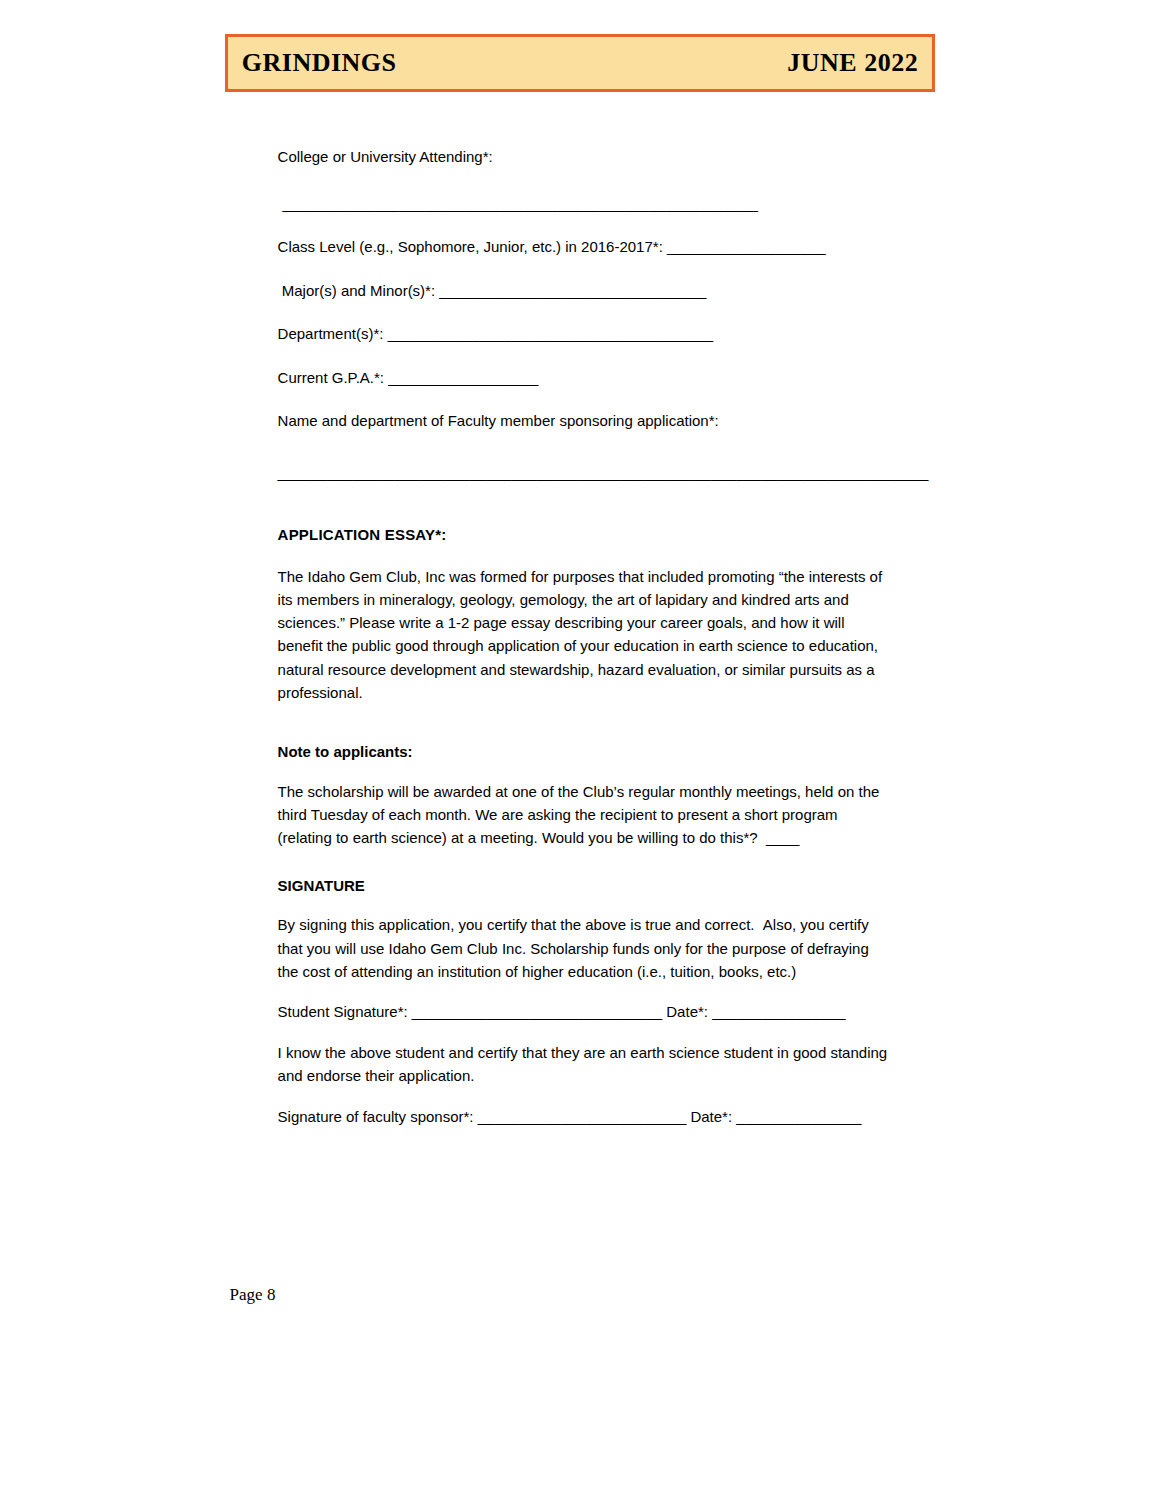GRINDINGS JUNE 2022
College or University Attending*: _________________________________________________________
Class Level (e.g., Sophomore, Junior, etc.) in 2016-2017*: ___________________
Major(s) and Minor(s)*: ________________________________
Department(s)*: _______________________________________
Current G.P.A.*: __________________
Name and department of Faculty member sponsoring application*:
______________________________________________________________________________
APPLICATION ESSAY*:
The Idaho Gem Club, Inc was formed for purposes that included promoting “the interests of its members in mineralogy, geology, gemology, the art of lapidary and kindred arts and sciences.” Please write a 1-2 page essay describing your career goals, and how it will benefit the public good through application of your education in earth science to education, natural resource development and stewardship, hazard evaluation, or similar pursuits as a professional.
Note to applicants:
The scholarship will be awarded at one of the Club’s regular monthly meetings, held on the third Tuesday of each month. We are asking the recipient to present a short program (relating to earth science) at a meeting. Would you be willing to do this*? ____
SIGNATURE
By signing this application, you certify that the above is true and correct. Also, you certify that you will use Idaho Gem Club Inc. Scholarship funds only for the purpose of defraying the cost of attending an institution of higher education (i.e., tuition, books, etc.)
Student Signature*: ______________________________ Date*: ________________
I know the above student and certify that they are an earth science student in good standing and endorse their application.
Signature of faculty sponsor*: _________________________ Date*: _______________
Page 8